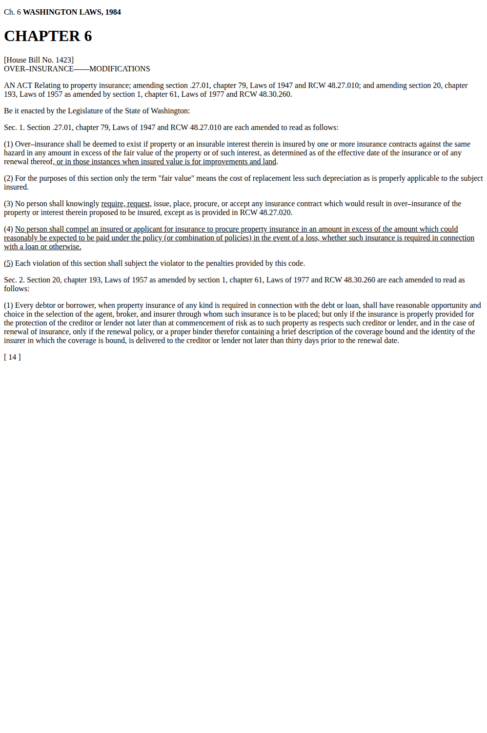Ch. 6 WASHINGTON LAWS, 1984
CHAPTER 6
[House Bill No. 1423]
OVER–INSURANCE——MODIFICATIONS
AN ACT Relating to property insurance; amending section .27.01, chapter 79, Laws of 1947 and RCW 48.27.010; and amending section 20, chapter 193, Laws of 1957 as amended by section 1, chapter 61, Laws of 1977 and RCW 48.30.260.
Be it enacted by the Legislature of the State of Washington:
Sec. 1. Section .27.01, chapter 79, Laws of 1947 and RCW 48.27.010 are each amended to read as follows:
(1) Over–insurance shall be deemed to exist if property or an insurable interest therein is insured by one or more insurance contracts against the same hazard in any amount in excess of the fair value of the property or of such interest, as determined as of the effective date of the insurance or of any renewal thereof, or in those instances when insured value is for improvements and land.
(2) For the purposes of this section only the term "fair value" means the cost of replacement less such depreciation as is properly applicable to the subject insured.
(3) No person shall knowingly require, request, issue, place, procure, or accept any insurance contract which would result in over–insurance of the property or interest therein proposed to be insured, except as is provided in RCW 48.27.020.
(4) No person shall compel an insured or applicant for insurance to procure property insurance in an amount in excess of the amount which could reasonably be expected to be paid under the policy (or combination of policies) in the event of a loss, whether such insurance is required in connection with a loan or otherwise.
(5) Each violation of this section shall subject the violator to the penalties provided by this code.
Sec. 2. Section 20, chapter 193, Laws of 1957 as amended by section 1, chapter 61, Laws of 1977 and RCW 48.30.260 are each amended to read as follows:
(1) Every debtor or borrower, when property insurance of any kind is required in connection with the debt or loan, shall have reasonable opportunity and choice in the selection of the agent, broker, and insurer through whom such insurance is to be placed; but only if the insurance is properly provided for the protection of the creditor or lender not later than at commencement of risk as to such property as respects such creditor or lender, and in the case of renewal of insurance, only if the renewal policy, or a proper binder therefor containing a brief description of the coverage bound and the identity of the insurer in which the coverage is bound, is delivered to the creditor or lender not later than thirty days prior to the renewal date.
[ 14 ]